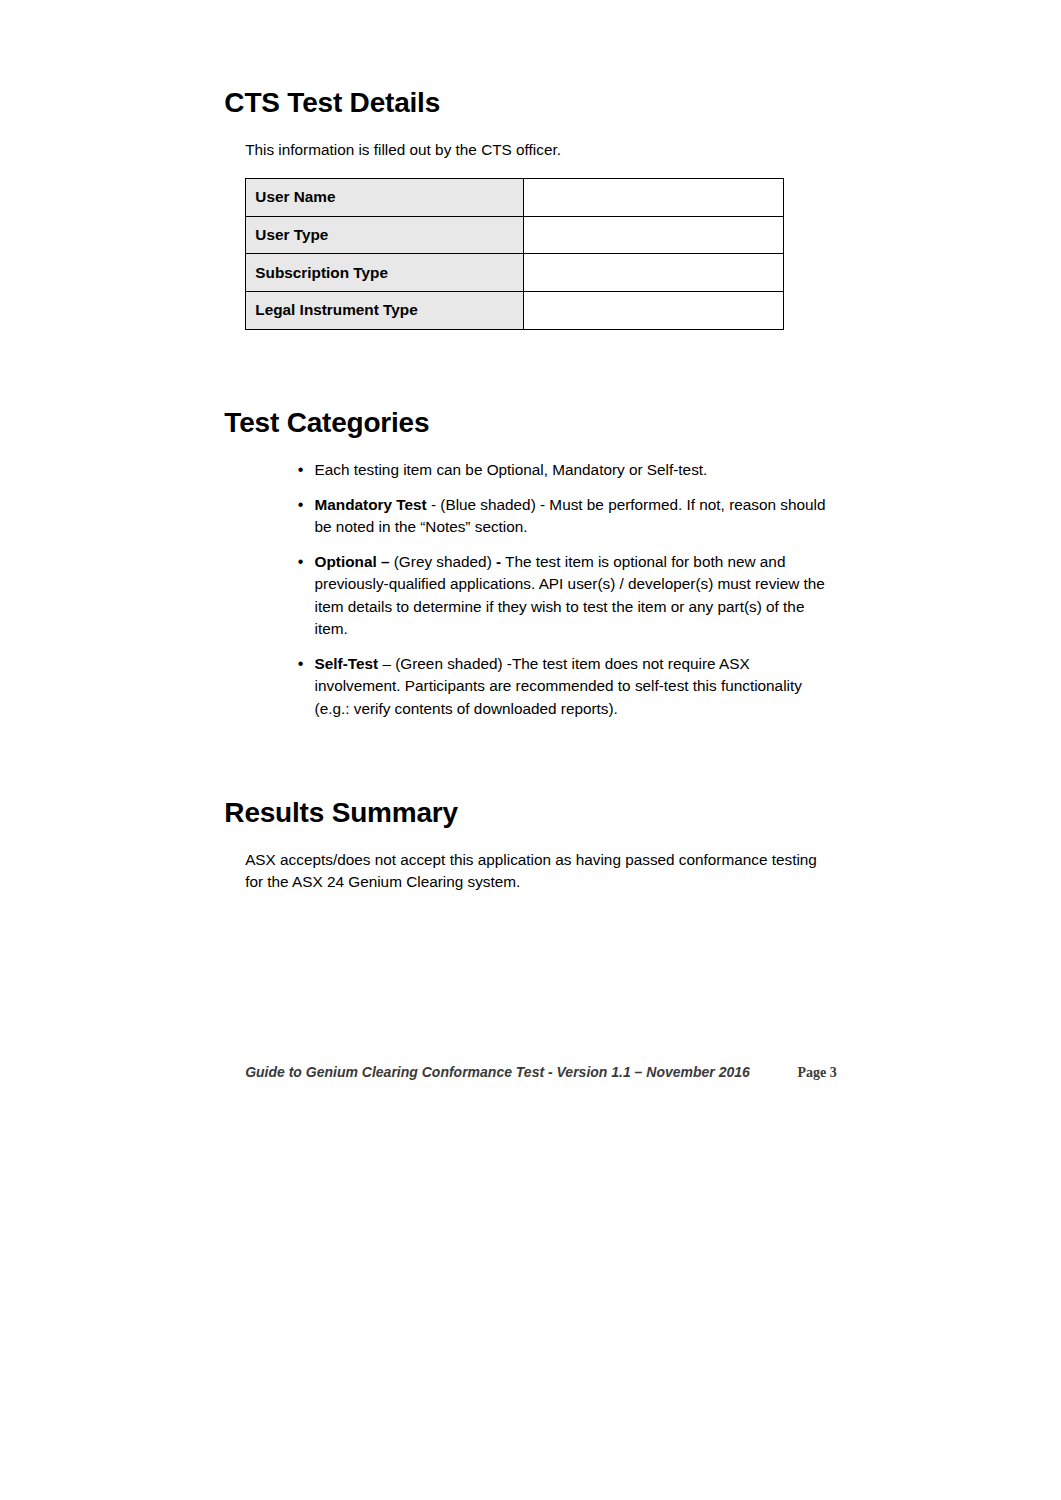CTS Test Details
This information is filled out by the CTS officer.
| User Name | |
| User Type | |
| Subscription Type | |
| Legal Instrument Type | |
Test Categories
Each testing item can be Optional, Mandatory or Self-test.
Mandatory Test - (Blue shaded) - Must be performed. If not, reason should be noted in the “Notes” section.
Optional – (Grey shaded) - The test item is optional for both new and previously-qualified applications. API user(s) / developer(s) must review the item details to determine if they wish to test the item or any part(s) of the item.
Self-Test – (Green shaded) -The test item does not require ASX involvement. Participants are recommended to self-test this functionality (e.g.: verify contents of downloaded reports).
Results Summary
ASX accepts/does not accept this application as having passed conformance testing for the ASX 24 Genium Clearing system.
Guide to Genium Clearing Conformance Test - Version 1.1 – November 2016
Page 3